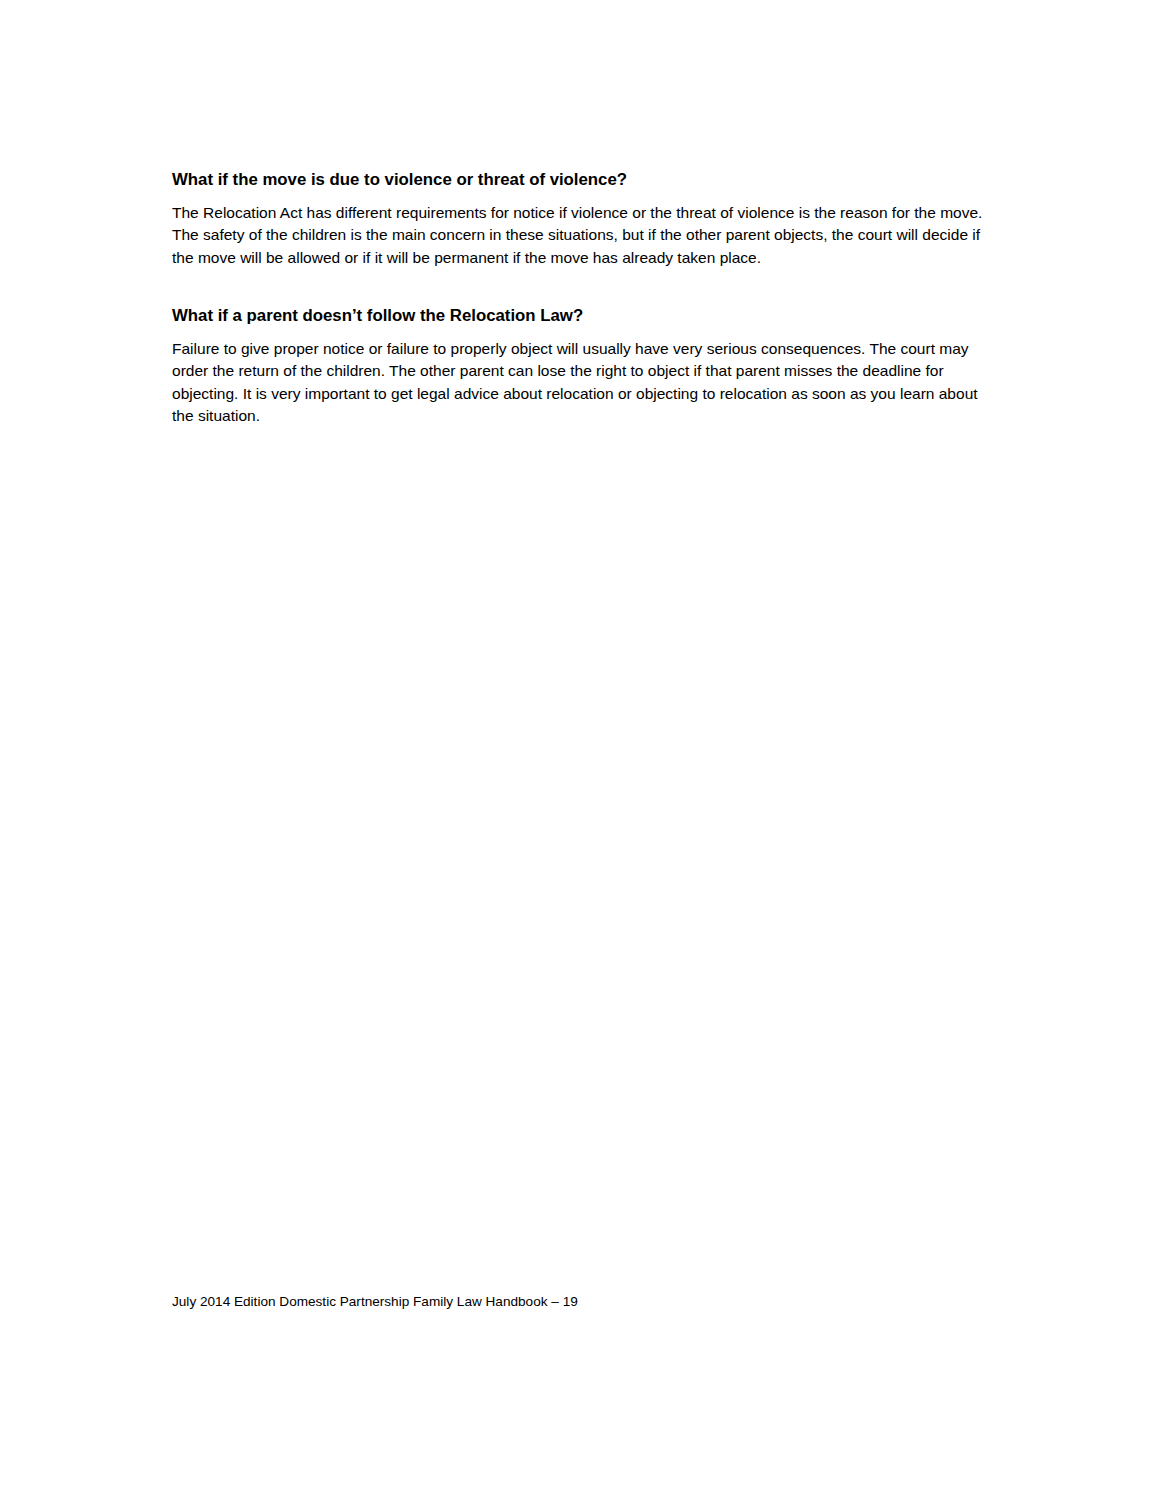What if the move is due to violence or threat of violence?
The Relocation Act has different requirements for notice if violence or the threat of violence is the reason for the move. The safety of the children is the main concern in these situations, but if the other parent objects, the court will decide if the move will be allowed or if it will be permanent if the move has already taken place.
What if a parent doesn’t follow the Relocation Law?
Failure to give proper notice or failure to properly object will usually have very serious consequences. The court may order the return of the children. The other parent can lose the right to object if that parent misses the deadline for objecting. It is very important to get legal advice about relocation or objecting to relocation as soon as you learn about the situation.
July 2014 Edition Domestic Partnership Family Law Handbook – 19